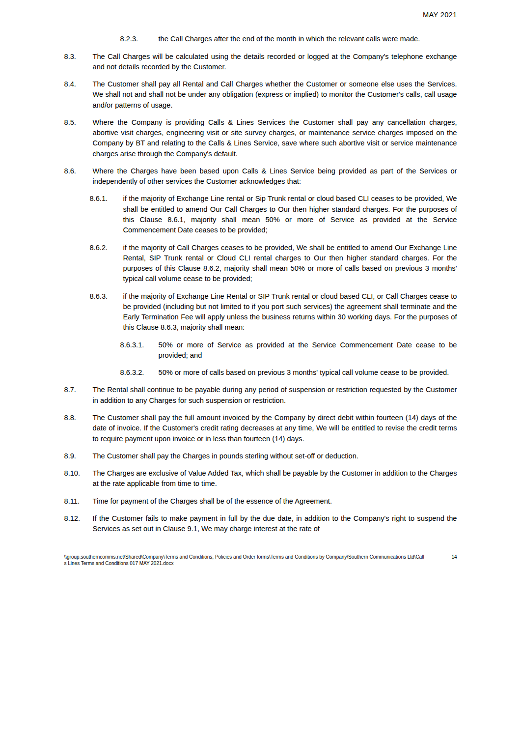MAY 2021
8.2.3.
the Call Charges after the end of the month in which the relevant calls were made.
8.3.
The Call Charges will be calculated using the details recorded or logged at the Company's telephone exchange and not details recorded by the Customer.
8.4.
The Customer shall pay all Rental and Call Charges whether the Customer or someone else uses the Services. We shall not and shall not be under any obligation (express or implied) to monitor the Customer's calls, call usage and/or patterns of usage.
8.5.
Where the Company is providing Calls & Lines Services the Customer shall pay any cancellation charges, abortive visit charges, engineering visit or site survey charges, or maintenance service charges imposed on the Company by BT and relating to the Calls & Lines Service, save where such abortive visit or service maintenance charges arise through the Company's default.
8.6.
Where the Charges have been based upon Calls & Lines Service being provided as part of the Services or independently of other services the Customer acknowledges that:
8.6.1.
if the majority of Exchange Line rental or Sip Trunk rental or cloud based CLI ceases to be provided, We shall be entitled to amend Our Call Charges to Our then higher standard charges. For the purposes of this Clause 8.6.1, majority shall mean 50% or more of Service as provided at the Service Commencement Date ceases to be provided;
8.6.2.
if the majority of Call Charges ceases to be provided, We shall be entitled to amend Our Exchange Line Rental, SIP Trunk rental or Cloud CLI rental charges to Our then higher standard charges. For the purposes of this Clause 8.6.2, majority shall mean 50% or more of calls based on previous 3 months' typical call volume cease to be provided;
8.6.3.
if the majority of Exchange Line Rental or SIP Trunk rental or cloud based CLI, or Call Charges cease to be provided (including but not limited to if you port such services) the agreement shall terminate and the Early Termination Fee will apply unless the business returns within 30 working days. For the purposes of this Clause 8.6.3, majority shall mean:
8.6.3.1.
50% or more of Service as provided at the Service Commencement Date cease to be provided; and
8.6.3.2.
50% or more of calls based on previous 3 months' typical call volume cease to be provided.
8.7.
The Rental shall continue to be payable during any period of suspension or restriction requested by the Customer in addition to any Charges for such suspension or restriction.
8.8.
The Customer shall pay the full amount invoiced by the Company by direct debit within fourteen (14) days of the date of invoice. If the Customer's credit rating decreases at any time, We will be entitled to revise the credit terms to require payment upon invoice or in less than fourteen (14) days.
8.9.
The Customer shall pay the Charges in pounds sterling without set-off or deduction.
8.10.
The Charges are exclusive of Value Added Tax, which shall be payable by the Customer in addition to the Charges at the rate applicable from time to time.
8.11.
Time for payment of the Charges shall be of the essence of the Agreement.
8.12.
If the Customer fails to make payment in full by the due date, in addition to the Company's right to suspend the Services as set out in Clause 9.1, We may charge interest at the rate of
\\group.southerncomms.net\Shared\Company\Terms and Conditions, Policies and Order forms\Terms and Conditions by Company\Southern Communications Ltd\Calls Lines Terms and Conditions 017 MAY 2021.docx
14